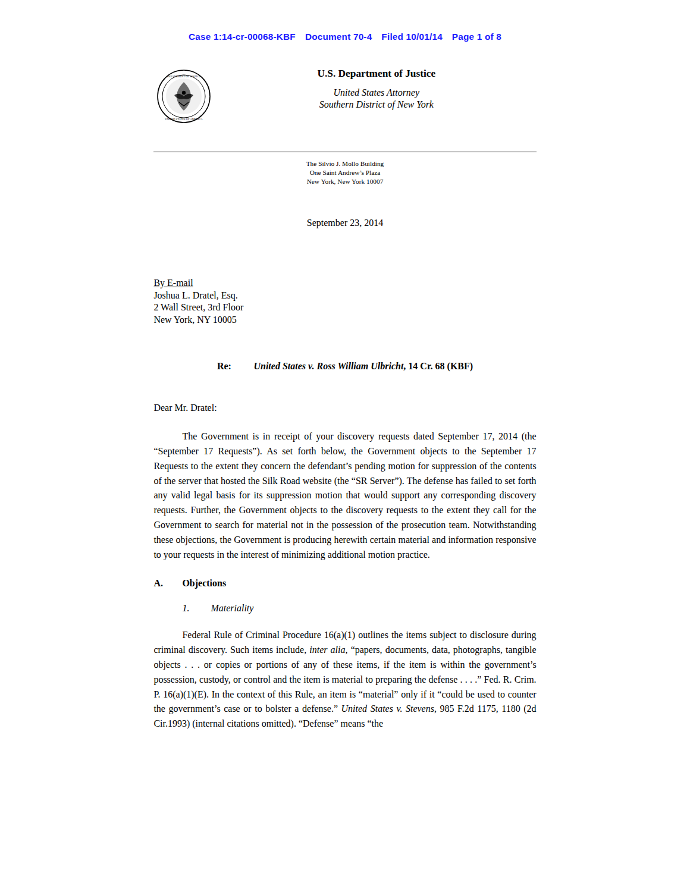Case 1:14-cr-00068-KBF Document 70-4 Filed 10/01/14 Page 1 of 8
DEPARTMENT OF JUSTICE UNITED STATES OF AMERICA
U.S. Department of Justice
United States Attorney
Southern District of New York
The Silvio J. Mollo Building
One Saint Andrew’s Plaza
New York, New York 10007
September 23, 2014
By E-mail
Joshua L. Dratel, Esq.
2 Wall Street, 3rd Floor
New York, NY 10005
Re: United States v. Ross William Ulbricht, 14 Cr. 68 (KBF)
Dear Mr. Dratel:
The Government is in receipt of your discovery requests dated September 17, 2014 (the “September 17 Requests”). As set forth below, the Government objects to the September 17 Requests to the extent they concern the defendant’s pending motion for suppression of the contents of the server that hosted the Silk Road website (the “SR Server”). The defense has failed to set forth any valid legal basis for its suppression motion that would support any corresponding discovery requests. Further, the Government objects to the discovery requests to the extent they call for the Government to search for material not in the possession of the prosecution team. Notwithstanding these objections, the Government is producing herewith certain material and information responsive to your requests in the interest of minimizing additional motion practice.
A. Objections
1. Materiality
Federal Rule of Criminal Procedure 16(a)(1) outlines the items subject to disclosure during criminal discovery. Such items include, inter alia, “papers, documents, data, photographs, tangible objects . . . or copies or portions of any of these items, if the item is within the government’s possession, custody, or control and the item is material to preparing the defense . . . .” Fed. R. Crim. P. 16(a)(1)(E). In the context of this Rule, an item is “material” only if it “could be used to counter the government’s case or to bolster a defense.” United States v. Stevens, 985 F.2d 1175, 1180 (2d Cir.1993) (internal citations omitted). “Defense” means “the